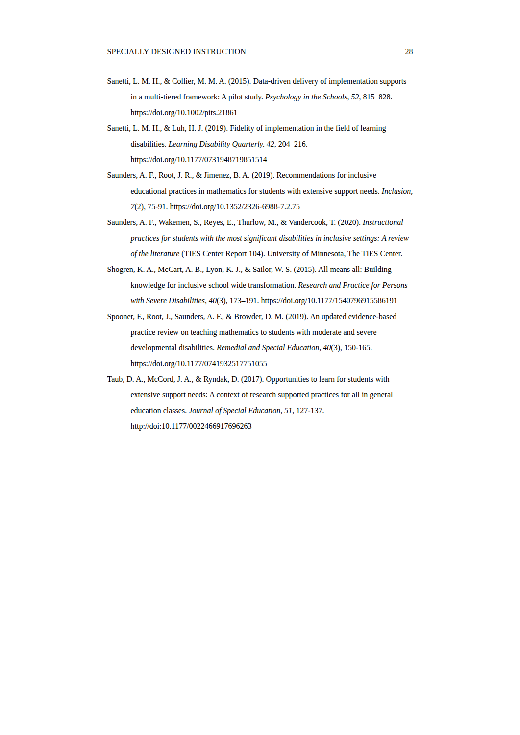Specially Designed Instruction 28
Sanetti, L. M. H., & Collier, M. M. A. (2015). Data-driven delivery of implementation supports in a multi-tiered framework: A pilot study. Psychology in the Schools, 52, 815–828. https://doi.org/10.1002/pits.21861
Sanetti, L. M. H., & Luh, H. J. (2019). Fidelity of implementation in the field of learning disabilities. Learning Disability Quarterly, 42, 204–216. https://doi.org/10.1177/0731948719851514
Saunders, A. F., Root, J. R., & Jimenez, B. A. (2019). Recommendations for inclusive educational practices in mathematics for students with extensive support needs. Inclusion, 7(2), 75-91. https://doi.org/10.1352/2326-6988-7.2.75
Saunders, A. F., Wakemen, S., Reyes, E., Thurlow, M., & Vandercook, T. (2020). Instructional practices for students with the most significant disabilities in inclusive settings: A review of the literature (TIES Center Report 104). University of Minnesota, The TIES Center.
Shogren, K. A., McCart, A. B., Lyon, K. J., & Sailor, W. S. (2015). All means all: Building knowledge for inclusive school wide transformation. Research and Practice for Persons with Severe Disabilities, 40(3), 173–191. https://doi.org/10.1177/1540796915586191
Spooner, F., Root, J., Saunders, A. F., & Browder, D. M. (2019). An updated evidence-based practice review on teaching mathematics to students with moderate and severe developmental disabilities. Remedial and Special Education, 40(3), 150-165. https://doi.org/10.1177/0741932517751055
Taub, D. A., McCord, J. A., & Ryndak, D. (2017). Opportunities to learn for students with extensive support needs: A context of research supported practices for all in general education classes. Journal of Special Education, 51, 127-137. http://doi:10.1177/0022466917696263